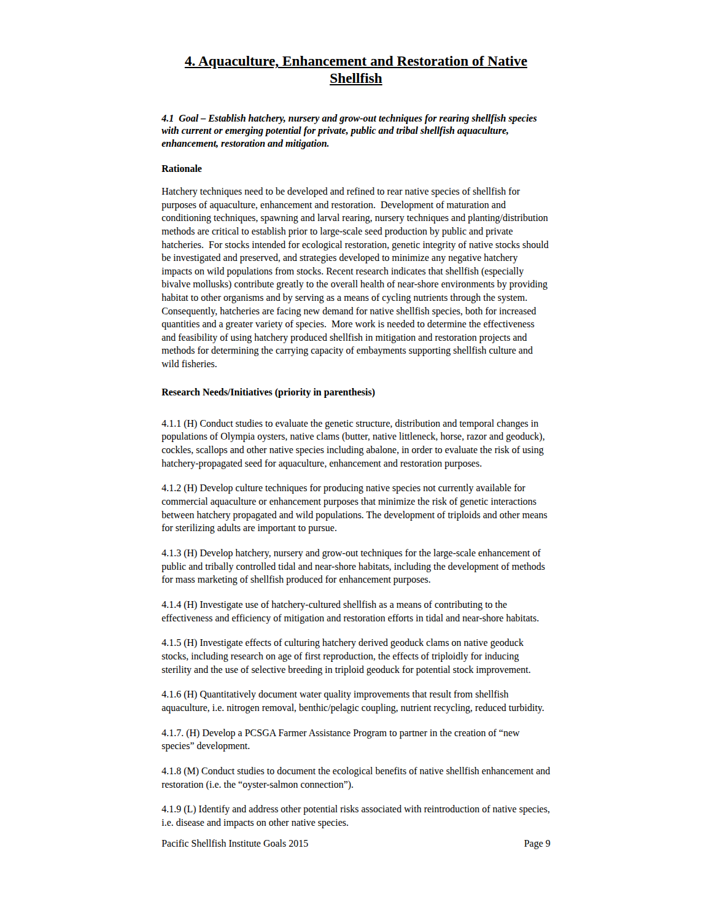4. Aquaculture, Enhancement and Restoration of Native Shellfish
4.1 Goal – Establish hatchery, nursery and grow-out techniques for rearing shellfish species with current or emerging potential for private, public and tribal shellfish aquaculture, enhancement, restoration and mitigation.
Rationale
Hatchery techniques need to be developed and refined to rear native species of shellfish for purposes of aquaculture, enhancement and restoration. Development of maturation and conditioning techniques, spawning and larval rearing, nursery techniques and planting/distribution methods are critical to establish prior to large-scale seed production by public and private hatcheries. For stocks intended for ecological restoration, genetic integrity of native stocks should be investigated and preserved, and strategies developed to minimize any negative hatchery impacts on wild populations from stocks. Recent research indicates that shellfish (especially bivalve mollusks) contribute greatly to the overall health of near-shore environments by providing habitat to other organisms and by serving as a means of cycling nutrients through the system. Consequently, hatcheries are facing new demand for native shellfish species, both for increased quantities and a greater variety of species. More work is needed to determine the effectiveness and feasibility of using hatchery produced shellfish in mitigation and restoration projects and methods for determining the carrying capacity of embayments supporting shellfish culture and wild fisheries.
Research Needs/Initiatives (priority in parenthesis)
4.1.1 (H) Conduct studies to evaluate the genetic structure, distribution and temporal changes in populations of Olympia oysters, native clams (butter, native littleneck, horse, razor and geoduck), cockles, scallops and other native species including abalone, in order to evaluate the risk of using hatchery-propagated seed for aquaculture, enhancement and restoration purposes.
4.1.2 (H) Develop culture techniques for producing native species not currently available for commercial aquaculture or enhancement purposes that minimize the risk of genetic interactions between hatchery propagated and wild populations. The development of triploids and other means for sterilizing adults are important to pursue.
4.1.3 (H) Develop hatchery, nursery and grow-out techniques for the large-scale enhancement of public and tribally controlled tidal and near-shore habitats, including the development of methods for mass marketing of shellfish produced for enhancement purposes.
4.1.4 (H) Investigate use of hatchery-cultured shellfish as a means of contributing to the effectiveness and efficiency of mitigation and restoration efforts in tidal and near-shore habitats.
4.1.5 (H) Investigate effects of culturing hatchery derived geoduck clams on native geoduck stocks, including research on age of first reproduction, the effects of triploidly for inducing sterility and the use of selective breeding in triploid geoduck for potential stock improvement.
4.1.6 (H) Quantitatively document water quality improvements that result from shellfish aquaculture, i.e. nitrogen removal, benthic/pelagic coupling, nutrient recycling, reduced turbidity.
4.1.7. (H) Develop a PCSGA Farmer Assistance Program to partner in the creation of “new species” development.
4.1.8 (M) Conduct studies to document the ecological benefits of native shellfish enhancement and restoration (i.e. the “oyster-salmon connection”).
4.1.9 (L) Identify and address other potential risks associated with reintroduction of native species, i.e. disease and impacts on other native species.
Pacific Shellfish Institute Goals 2015 Page 9